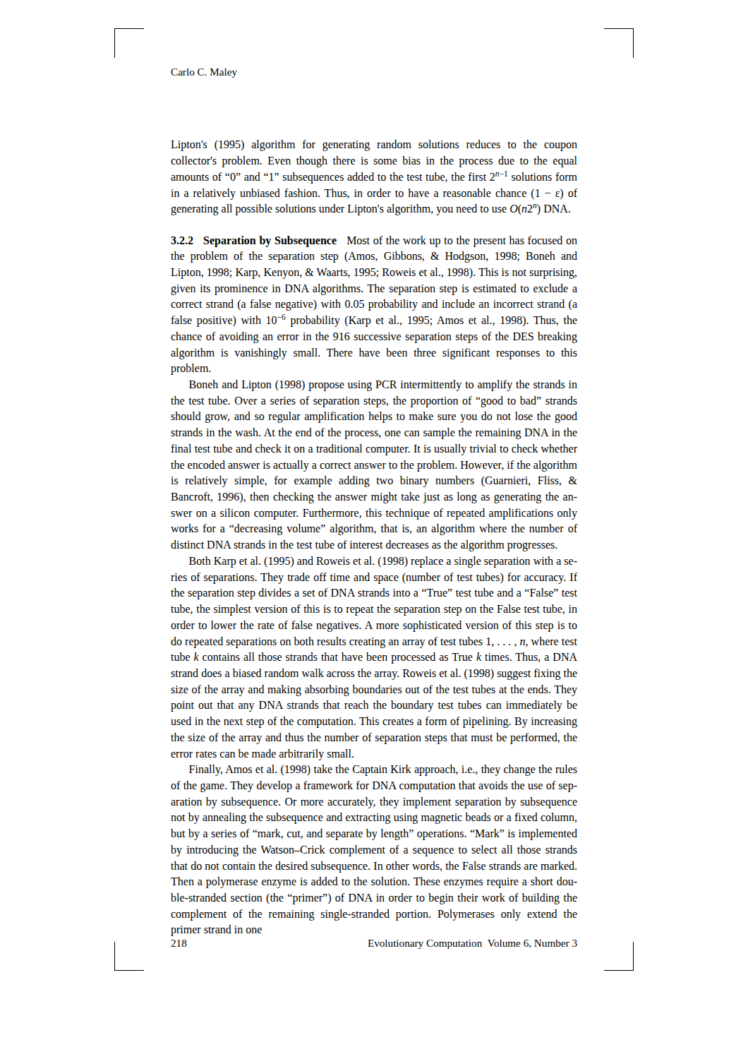Carlo C. Maley
Lipton's (1995) algorithm for generating random solutions reduces to the coupon collector's problem. Even though there is some bias in the process due to the equal amounts of “0” and “1” subsequences added to the test tube, the first 2n−1 solutions form in a relatively unbiased fashion. Thus, in order to have a reasonable chance (1 − ε) of generating all possible solutions under Lipton's algorithm, you need to use O(n2n) DNA.
3.2.2 Separation by Subsequence Most of the work up to the present has focused on the problem of the separation step (Amos, Gibbons, & Hodgson, 1998; Boneh and Lipton, 1998; Karp, Kenyon, & Waarts, 1995; Roweis et al., 1998). This is not surprising, given its prominence in DNA algorithms. The separation step is estimated to exclude a correct strand (a false negative) with 0.05 probability and include an incorrect strand (a false positive) with 10−6 probability (Karp et al., 1995; Amos et al., 1998). Thus, the chance of avoiding an error in the 916 successive separation steps of the DES breaking algorithm is vanishingly small. There have been three significant responses to this problem.
Boneh and Lipton (1998) propose using PCR intermittently to amplify the strands in the test tube. Over a series of separation steps, the proportion of “good to bad” strands should grow, and so regular amplification helps to make sure you do not lose the good strands in the wash. At the end of the process, one can sample the remaining DNA in the final test tube and check it on a traditional computer. It is usually trivial to check whether the encoded answer is actually a correct answer to the problem. However, if the algorithm is relatively simple, for example adding two binary numbers (Guarnieri, Fliss, & Bancroft, 1996), then checking the answer might take just as long as generating the answer on a silicon computer. Furthermore, this technique of repeated amplifications only works for a “decreasing volume” algorithm, that is, an algorithm where the number of distinct DNA strands in the test tube of interest decreases as the algorithm progresses.
Both Karp et al. (1995) and Roweis et al. (1998) replace a single separation with a series of separations. They trade off time and space (number of test tubes) for accuracy. If the separation step divides a set of DNA strands into a “True” test tube and a “False” test tube, the simplest version of this is to repeat the separation step on the False test tube, in order to lower the rate of false negatives. A more sophisticated version of this step is to do repeated separations on both results creating an array of test tubes 1, . . . , n, where test tube k contains all those strands that have been processed as True k times. Thus, a DNA strand does a biased random walk across the array. Roweis et al. (1998) suggest fixing the size of the array and making absorbing boundaries out of the test tubes at the ends. They point out that any DNA strands that reach the boundary test tubes can immediately be used in the next step of the computation. This creates a form of pipelining. By increasing the size of the array and thus the number of separation steps that must be performed, the error rates can be made arbitrarily small.
Finally, Amos et al. (1998) take the Captain Kirk approach, i.e., they change the rules of the game. They develop a framework for DNA computation that avoids the use of separation by subsequence. Or more accurately, they implement separation by subsequence not by annealing the subsequence and extracting using magnetic beads or a fixed column, but by a series of “mark, cut, and separate by length” operations. “Mark” is implemented by introducing the Watson–Crick complement of a sequence to select all those strands that do not contain the desired subsequence. In other words, the False strands are marked. Then a polymerase enzyme is added to the solution. These enzymes require a short double-stranded section (the “primer”) of DNA in order to begin their work of building the complement of the remaining single-stranded portion. Polymerases only extend the primer strand in one
218 Evolutionary Computation Volume 6, Number 3